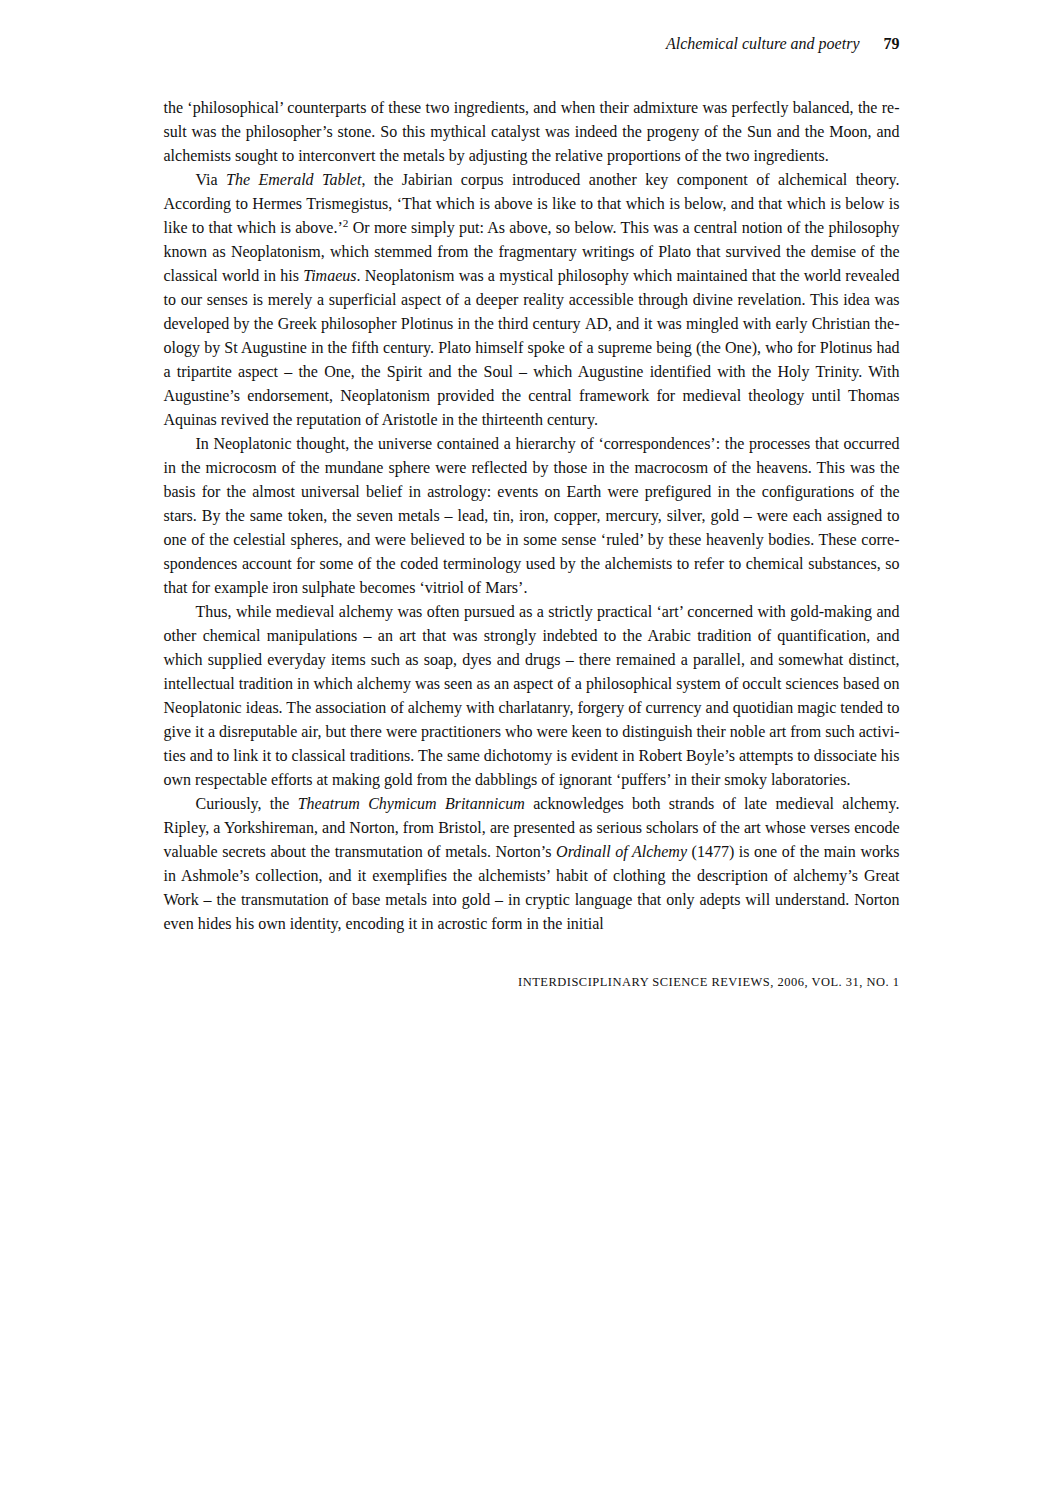Alchemical culture and poetry 79
the ‘philosophical’ counterparts of these two ingredients, and when their admixture was perfectly balanced, the result was the philosopher’s stone. So this mythical catalyst was indeed the progeny of the Sun and the Moon, and alchemists sought to interconvert the metals by adjusting the relative proportions of the two ingredients.
Via The Emerald Tablet, the Jabirian corpus introduced another key component of alchemical theory. According to Hermes Trismegistus, ‘That which is above is like to that which is below, and that which is below is like to that which is above.’2 Or more simply put: As above, so below. This was a central notion of the philosophy known as Neoplatonism, which stemmed from the fragmentary writings of Plato that survived the demise of the classical world in his Timaeus. Neoplatonism was a mystical philosophy which maintained that the world revealed to our senses is merely a superficial aspect of a deeper reality accessible through divine revelation. This idea was developed by the Greek philosopher Plotinus in the third century AD, and it was mingled with early Christian theology by St Augustine in the fifth century. Plato himself spoke of a supreme being (the One), who for Plotinus had a tripartite aspect – the One, the Spirit and the Soul – which Augustine identified with the Holy Trinity. With Augustine’s endorsement, Neoplatonism provided the central framework for medieval theology until Thomas Aquinas revived the reputation of Aristotle in the thirteenth century.
In Neoplatonic thought, the universe contained a hierarchy of ‘correspondences’: the processes that occurred in the microcosm of the mundane sphere were reflected by those in the macrocosm of the heavens. This was the basis for the almost universal belief in astrology: events on Earth were prefigured in the configurations of the stars. By the same token, the seven metals – lead, tin, iron, copper, mercury, silver, gold – were each assigned to one of the celestial spheres, and were believed to be in some sense ‘ruled’ by these heavenly bodies. These correspondences account for some of the coded terminology used by the alchemists to refer to chemical substances, so that for example iron sulphate becomes ‘vitriol of Mars’.
Thus, while medieval alchemy was often pursued as a strictly practical ‘art’ concerned with gold-making and other chemical manipulations – an art that was strongly indebted to the Arabic tradition of quantification, and which supplied everyday items such as soap, dyes and drugs – there remained a parallel, and somewhat distinct, intellectual tradition in which alchemy was seen as an aspect of a philosophical system of occult sciences based on Neoplatonic ideas. The association of alchemy with charlatanry, forgery of currency and quotidian magic tended to give it a disreputable air, but there were practitioners who were keen to distinguish their noble art from such activities and to link it to classical traditions. The same dichotomy is evident in Robert Boyle’s attempts to dissociate his own respectable efforts at making gold from the dabblings of ignorant ‘puffers’ in their smoky laboratories.
Curiously, the Theatrum Chymicum Britannicum acknowledges both strands of late medieval alchemy. Ripley, a Yorkshireman, and Norton, from Bristol, are presented as serious scholars of the art whose verses encode valuable secrets about the transmutation of metals. Norton’s Ordinall of Alchemy (1477) is one of the main works in Ashmole’s collection, and it exemplifies the alchemists’ habit of clothing the description of alchemy’s Great Work – the transmutation of base metals into gold – in cryptic language that only adepts will understand. Norton even hides his own identity, encoding it in acrostic form in the initial
Interdisciplinary Science Reviews, 2006, Vol. 31, No. 1